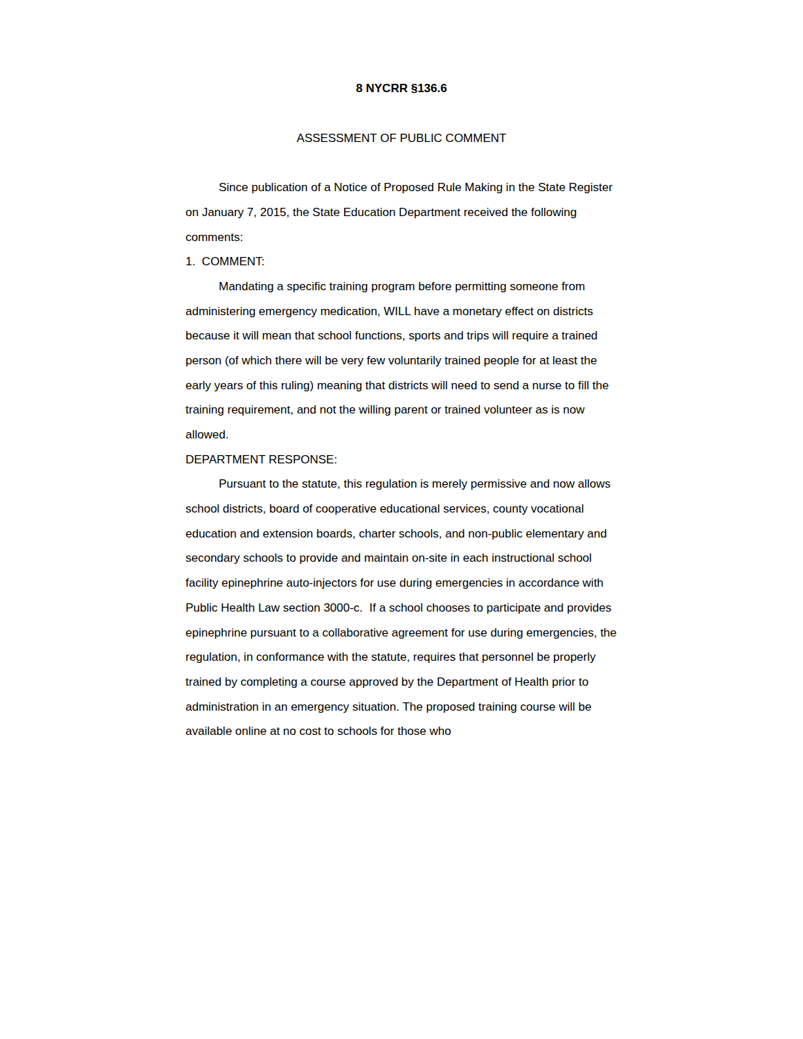8 NYCRR §136.6
ASSESSMENT OF PUBLIC COMMENT
Since publication of a Notice of Proposed Rule Making in the State Register on January 7, 2015, the State Education Department received the following comments:
1. COMMENT:
Mandating a specific training program before permitting someone from administering emergency medication, WILL have a monetary effect on districts because it will mean that school functions, sports and trips will require a trained person (of which there will be very few voluntarily trained people for at least the early years of this ruling) meaning that districts will need to send a nurse to fill the training requirement, and not the willing parent or trained volunteer as is now allowed.
DEPARTMENT RESPONSE:
Pursuant to the statute, this regulation is merely permissive and now allows school districts, board of cooperative educational services, county vocational education and extension boards, charter schools, and non-public elementary and secondary schools to provide and maintain on-site in each instructional school facility epinephrine auto-injectors for use during emergencies in accordance with Public Health Law section 3000-c. If a school chooses to participate and provides epinephrine pursuant to a collaborative agreement for use during emergencies, the regulation, in conformance with the statute, requires that personnel be properly trained by completing a course approved by the Department of Health prior to administration in an emergency situation. The proposed training course will be available online at no cost to schools for those who